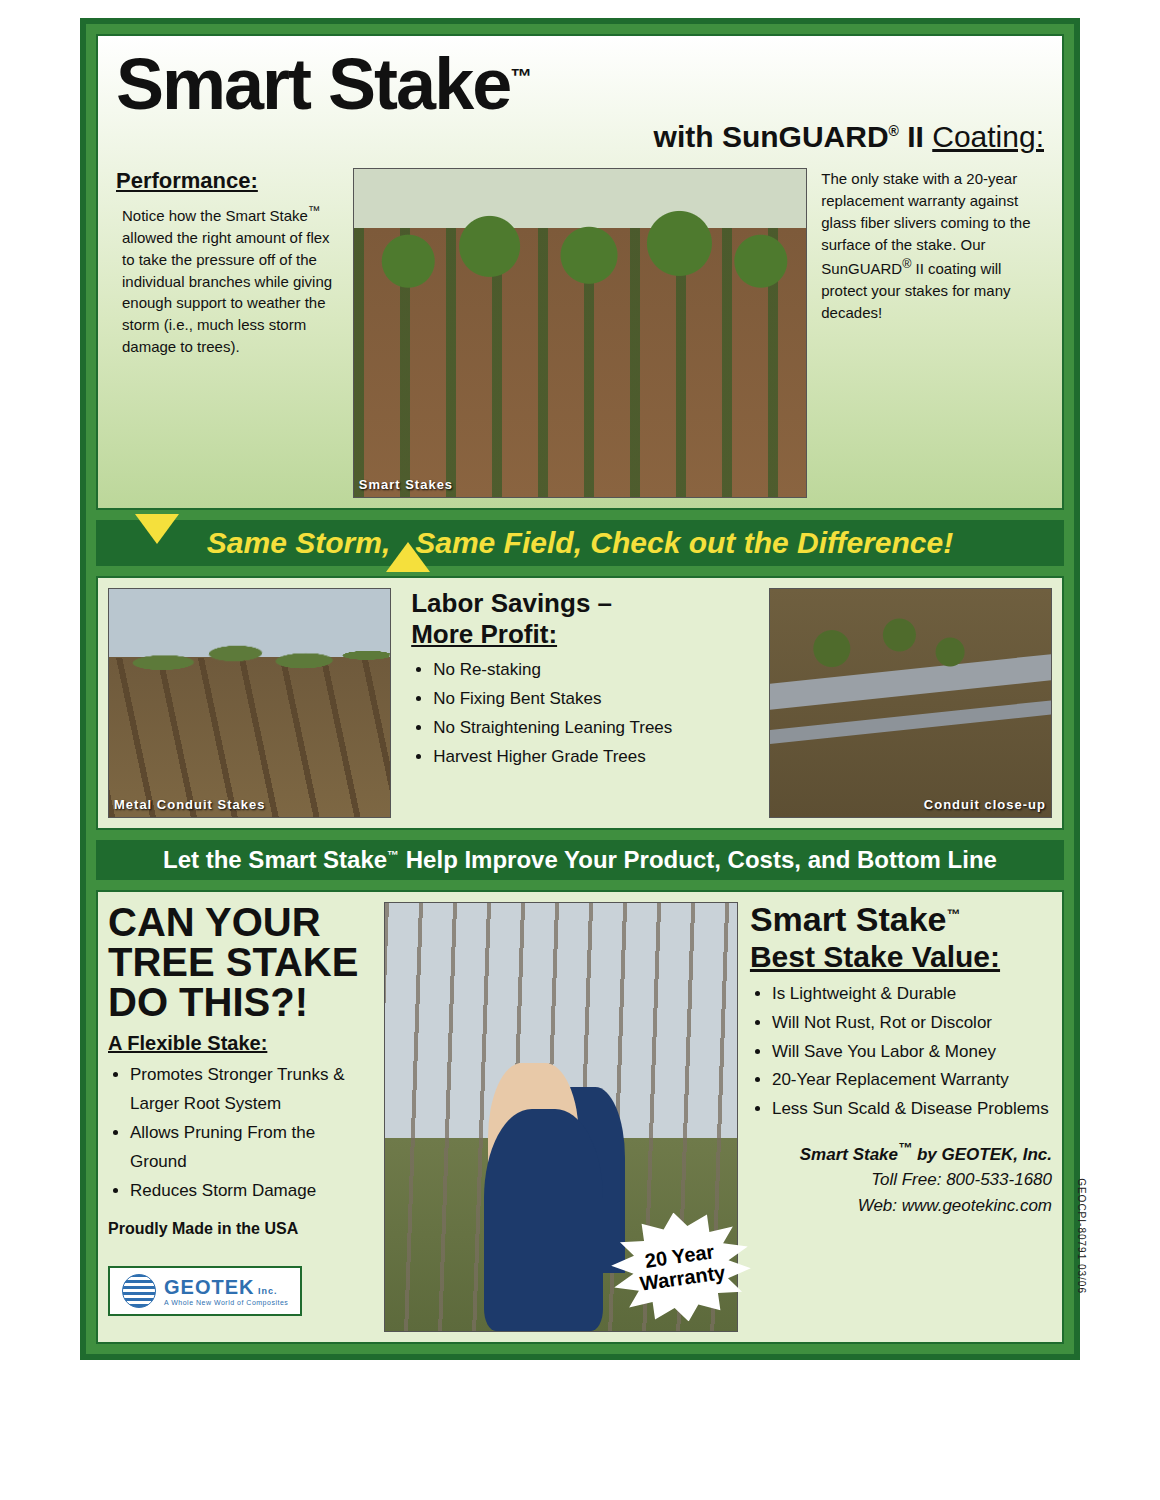Smart Stake™
with SunGUARD® II Coating:
Performance:
Notice how the Smart Stake™ allowed the right amount of flex to take the pressure off of the individual branches while giving enough support to weather the storm (i.e., much less storm damage to trees).
Smart Stakes
The only stake with a 20-year replacement warranty against glass fiber slivers coming to the surface of the stake. Our SunGUARD® II coating will protect your stakes for many decades!
Same Storm, Same Field, Check out the Difference!
Metal Conduit Stakes
Labor Savings –
More Profit:
No Re-staking
No Fixing Bent Stakes
No Straightening Leaning Trees
Harvest Higher Grade Trees
Conduit close-up
Let the Smart Stake™ Help Improve Your Product, Costs, and Bottom Line
CAN YOUR
TREE STAKE
DO THIS?!
A Flexible Stake:
Promotes Stronger Trunks & Larger Root System
Allows Pruning From the Ground
Reduces Storm Damage
Proudly Made in the USA
GEOTEK Inc. A Whole New World of Composites
20 Year
Warranty
Smart Stake™
Best Stake Value:
Is Lightweight & Durable
Will Not Rust, Rot or Discolor
Will Save You Labor & Money
20-Year Replacement Warranty
Less Sun Scald & Disease Problems
Smart Stake™ by GEOTEK, Inc.
Toll Free: 800-533-1680
Web: www.geotekinc.com
GEOCPI-80791 03/06